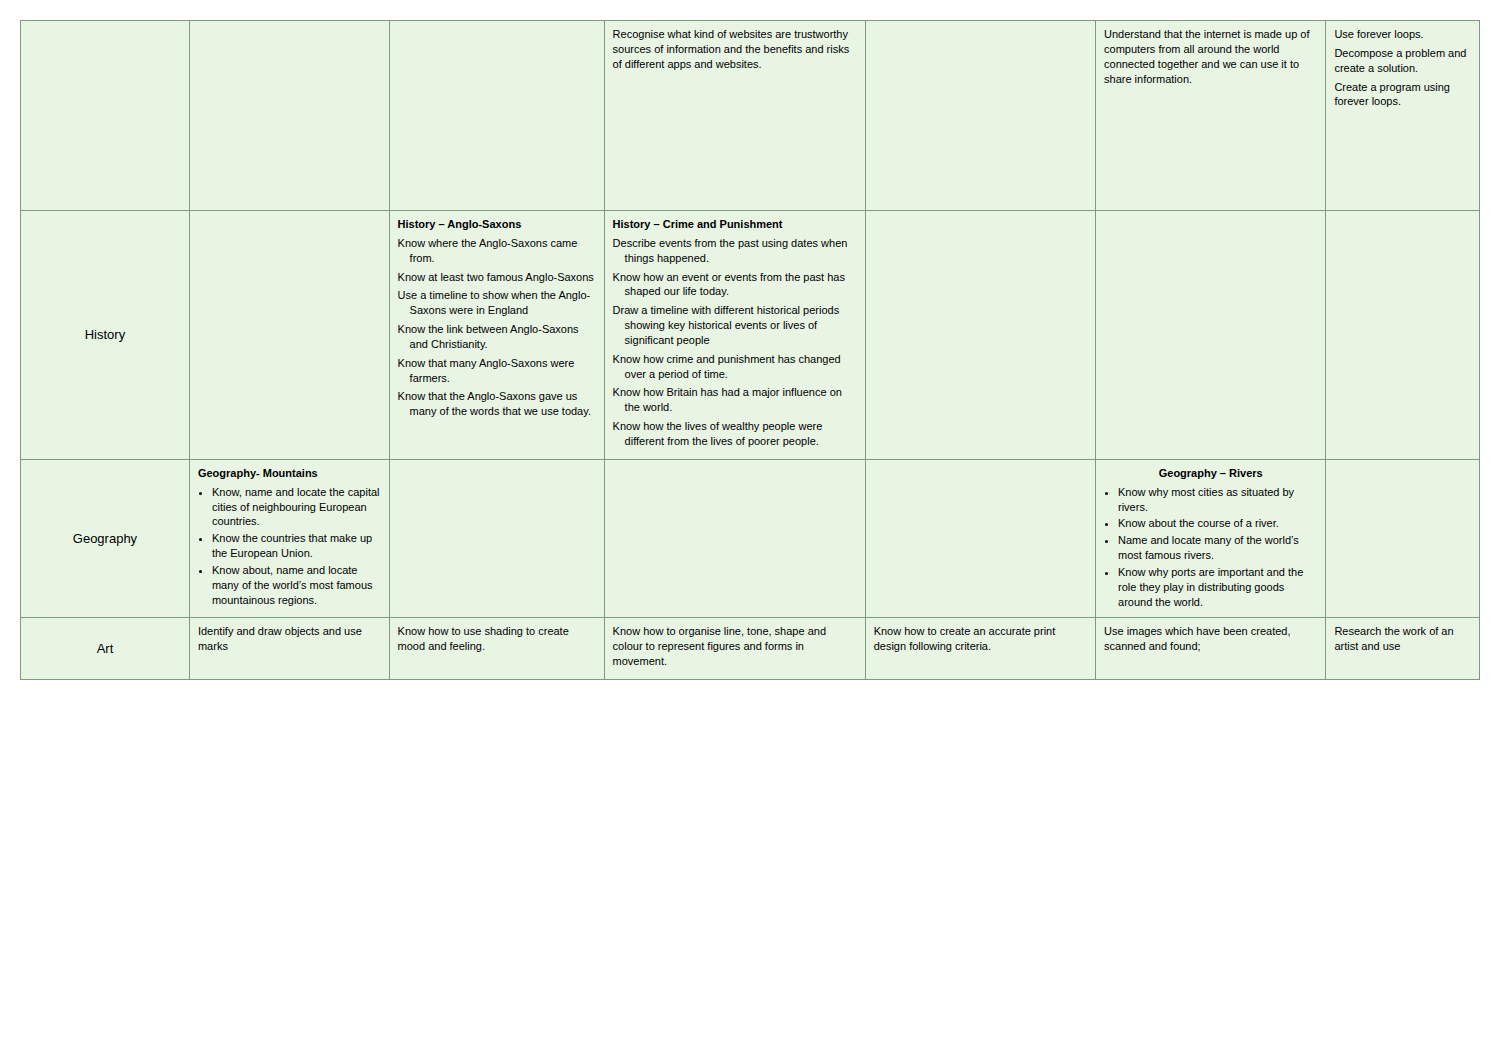| | | | Recognise what kind of websites are trustworthy sources of information and the benefits and risks of different apps and websites. | | Understand that the internet is made up of computers from all around the world connected together and we can use it to share information. | Use forever loops. Decompose a problem and create a solution. Create a program using forever loops. |
| History | | History – Anglo-Saxons Know where the Anglo-Saxons came from. Know at least two famous Anglo-Saxons Use a timeline to show when the Anglo-Saxons were in England Know the link between Anglo-Saxons and Christianity. Know that many Anglo-Saxons were farmers. Know that the Anglo-Saxons gave us many of the words that we use today. | History – Crime and Punishment Describe events from the past using dates when things happened. Know how an event or events from the past has shaped our life today. Draw a timeline with different historical periods showing key historical events or lives of significant people Know how crime and punishment has changed over a period of time. Know how Britain has had a major influence on the world. Know how the lives of wealthy people were different from the lives of poorer people. | | | |
| Geography | Geography- Mountains Know, name and locate the capital cities of neighbouring European countries. Know the countries that make up the European Union. Know about, name and locate many of the world’s most famous mountainous regions. | | | | Geography – Rivers Know why most cities as situated by rivers. Know about the course of a river. Name and locate many of the world’s most famous rivers. Know why ports are important and the role they play in distributing goods around the world. | |
| Art | Identify and draw objects and use marks | Know how to use shading to create mood and feeling. | Know how to organise line, tone, shape and colour to represent figures and forms in movement. | Know how to create an accurate print design following criteria. | Use images which have been created, scanned and found; | Research the work of an artist and use |